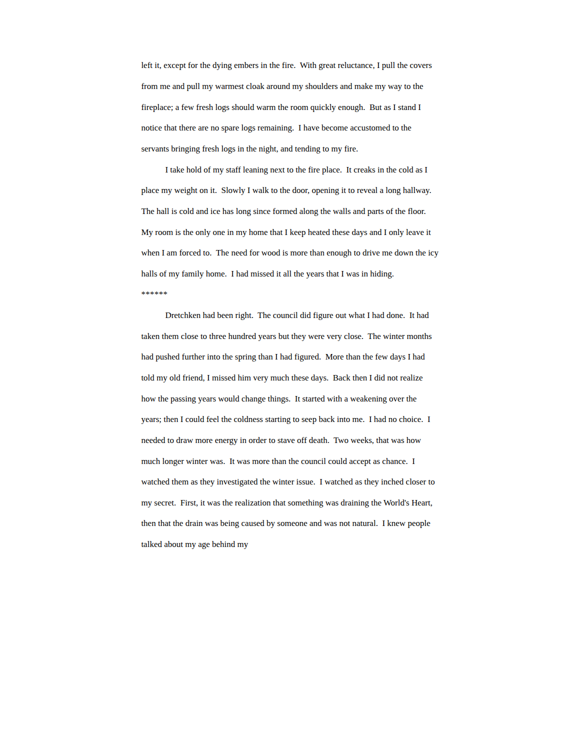left it, except for the dying embers in the fire. With great reluctance, I pull the covers from me and pull my warmest cloak around my shoulders and make my way to the fireplace; a few fresh logs should warm the room quickly enough. But as I stand I notice that there are no spare logs remaining. I have become accustomed to the servants bringing fresh logs in the night, and tending to my fire.
I take hold of my staff leaning next to the fire place. It creaks in the cold as I place my weight on it. Slowly I walk to the door, opening it to reveal a long hallway. The hall is cold and ice has long since formed along the walls and parts of the floor. My room is the only one in my home that I keep heated these days and I only leave it when I am forced to. The need for wood is more than enough to drive me down the icy halls of my family home. I had missed it all the years that I was in hiding.
******
Dretchken had been right. The council did figure out what I had done. It had taken them close to three hundred years but they were very close. The winter months had pushed further into the spring than I had figured. More than the few days I had told my old friend, I missed him very much these days. Back then I did not realize how the passing years would change things. It started with a weakening over the years; then I could feel the coldness starting to seep back into me. I had no choice. I needed to draw more energy in order to stave off death. Two weeks, that was how much longer winter was. It was more than the council could accept as chance. I watched them as they investigated the winter issue. I watched as they inched closer to my secret. First, it was the realization that something was draining the World's Heart, then that the drain was being caused by someone and was not natural. I knew people talked about my age behind my